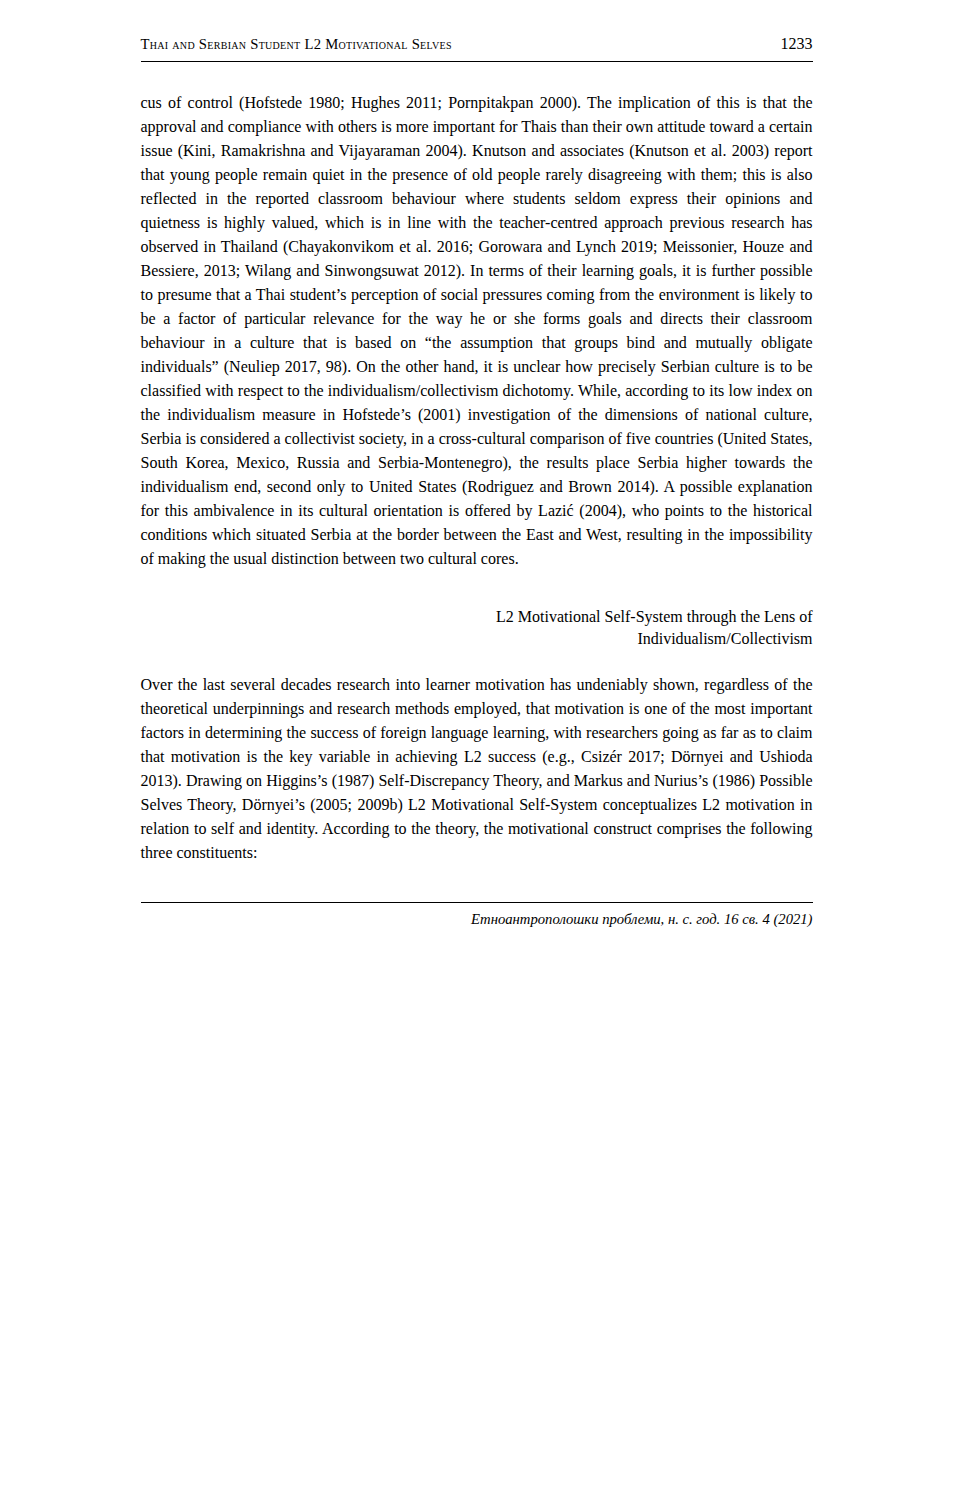Thai and Serbian Student L2 Motivational Selves 1233
cus of control (Hofstede 1980; Hughes 2011; Pornpitakpan 2000). The implication of this is that the approval and compliance with others is more important for Thais than their own attitude toward a certain issue (Kini, Ramakrishna and Vijayaraman 2004). Knutson and associates (Knutson et al. 2003) report that young people remain quiet in the presence of old people rarely disagreeing with them; this is also reflected in the reported classroom behaviour where students seldom express their opinions and quietness is highly valued, which is in line with the teacher-centred approach previous research has observed in Thailand (Chayakonvikom et al. 2016; Gorowara and Lynch 2019; Meissonier, Houze and Bessiere, 2013; Wilang and Sinwongsuwat 2012). In terms of their learning goals, it is further possible to presume that a Thai student’s perception of social pressures coming from the environment is likely to be a factor of particular relevance for the way he or she forms goals and directs their classroom behaviour in a culture that is based on “the assumption that groups bind and mutually obligate individuals” (Neuliep 2017, 98). On the other hand, it is unclear how precisely Serbian culture is to be classified with respect to the individualism/collectivism dichotomy. While, according to its low index on the individualism measure in Hofstede’s (2001) investigation of the dimensions of national culture, Serbia is considered a collectivist society, in a cross-cultural comparison of five countries (United States, South Korea, Mexico, Russia and Serbia-Montenegro), the results place Serbia higher towards the individualism end, second only to United States (Rodriguez and Brown 2014). A possible explanation for this ambivalence in its cultural orientation is offered by Lazić (2004), who points to the historical conditions which situated Serbia at the border between the East and West, resulting in the impossibility of making the usual distinction between two cultural cores.
L2 Motivational Self-System through the Lens of
Individualism/Collectivism
Over the last several decades research into learner motivation has undeniably shown, regardless of the theoretical underpinnings and research methods employed, that motivation is one of the most important factors in determining the success of foreign language learning, with researchers going as far as to claim that motivation is the key variable in achieving L2 success (e.g., Csizér 2017; Dörnyei and Ushioda 2013). Drawing on Higgins’s (1987) Self-Discrepancy Theory, and Markus and Nurius’s (1986) Possible Selves Theory, Dörnyei’s (2005; 2009b) L2 Motivational Self-System conceptualizes L2 motivation in relation to self and identity. According to the theory, the motivational construct comprises the following three constituents:
Етноантрополошки проблеми, н. с. год. 16 св. 4 (2021)